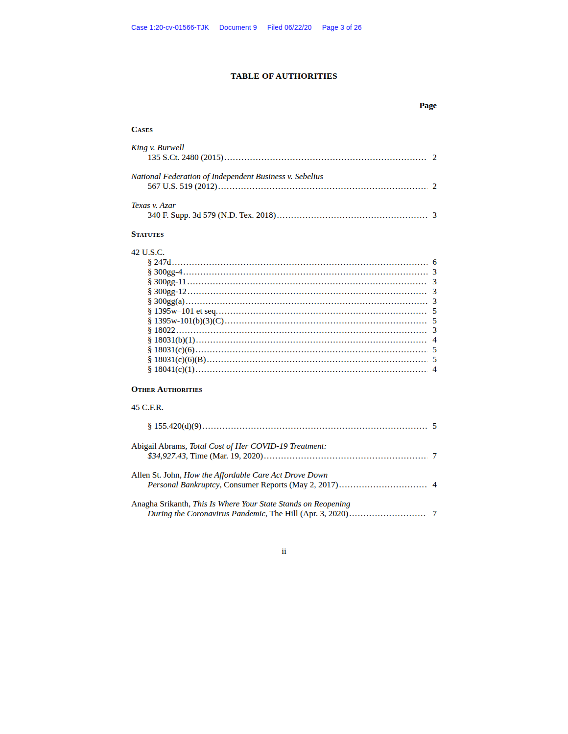Case 1:20-cv-01566-TJK Document 9 Filed 06/22/20 Page 3 of 26
TABLE OF AUTHORITIES
Page
Cases
King v. Burwell
135 S.Ct. 2480 (2015) ................................................................................. 2
National Federation of Independent Business v. Sebelius
567 U.S. 519 (2012) ................................................................................... 2
Texas v. Azar
340 F. Supp. 3d 579 (N.D. Tex. 2018) ........................................................... 3
Statutes
42 U.S.C.
§ 247d ....................................................................................................... 6
§ 300gg-4 ................................................................................................. 3
§ 300gg-11 ............................................................................................... 3
§ 300gg-12 ............................................................................................... 3
§ 300gg(a) ................................................................................................ 3
§ 1395w–101 et seq. ..................................................................................... 5
§ 1395w-101(b)(3)(C) .................................................................................. 5
§ 18022 ..................................................................................................... 3
§ 18031(b)(1) ............................................................................................. 4
§ 18031(c)(6) ............................................................................................. 5
§ 18031(c)(6)(B) ....................................................................................... 5
§ 18041(c)(1) ............................................................................................. 4
Other Authorities
45 C.F.R.
§ 155.420(d)(9) .......................................................................................... 5
Abigail Abrams, Total Cost of Her COVID-19 Treatment:
$34,927.43, Time (Mar. 19, 2020) .............................................................. 7
Allen St. John, How the Affordable Care Act Drove Down
Personal Bankruptcy, Consumer Reports (May 2, 2017) ............................... 4
Anagha Srikanth, This Is Where Your State Stands on Reopening
During the Coronavirus Pandemic, The Hill (Apr. 3, 2020) ........................... 7
ii